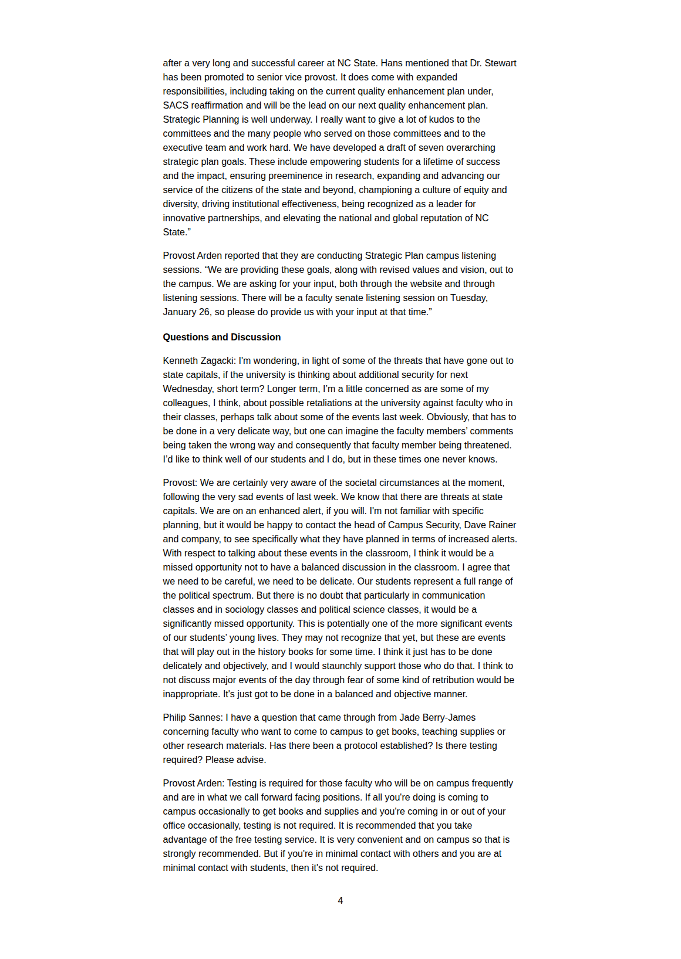after a very long and successful career at NC State. Hans mentioned that Dr. Stewart has been promoted to senior vice provost. It does come with expanded responsibilities, including taking on the current quality enhancement plan under, SACS reaffirmation and will be the lead on our next quality enhancement plan. Strategic Planning is well underway. I really want to give a lot of kudos to the committees and the many people who served on those committees and to the executive team and work hard. We have developed a draft of seven overarching strategic plan goals. These include empowering students for a lifetime of success and the impact, ensuring preeminence in research, expanding and advancing our service of the citizens of the state and beyond, championing a culture of equity and diversity, driving institutional effectiveness, being recognized as a leader for innovative partnerships, and elevating the national and global reputation of NC State.”
Provost Arden reported that they are conducting Strategic Plan campus listening sessions. “We are providing these goals, along with revised values and vision, out to the campus. We are asking for your input, both through the website and through listening sessions. There will be a faculty senate listening session on Tuesday, January 26, so please do provide us with your input at that time.”
Questions and Discussion
Kenneth Zagacki: I'm wondering, in light of some of the threats that have gone out to state capitals, if the university is thinking about additional security for next Wednesday, short term? Longer term, I’m a little concerned as are some of my colleagues, I think, about possible retaliations at the university against faculty who in their classes, perhaps talk about some of the events last week. Obviously, that has to be done in a very delicate way, but one can imagine the faculty members’ comments being taken the wrong way and consequently that faculty member being threatened. I’d like to think well of our students and I do, but in these times one never knows.
Provost: We are certainly very aware of the societal circumstances at the moment, following the very sad events of last week. We know that there are threats at state capitals. We are on an enhanced alert, if you will. I'm not familiar with specific planning, but it would be happy to contact the head of Campus Security, Dave Rainer and company, to see specifically what they have planned in terms of increased alerts. With respect to talking about these events in the classroom, I think it would be a missed opportunity not to have a balanced discussion in the classroom. I agree that we need to be careful, we need to be delicate. Our students represent a full range of the political spectrum. But there is no doubt that particularly in communication classes and in sociology classes and political science classes, it would be a significantly missed opportunity. This is potentially one of the more significant events of our students’ young lives. They may not recognize that yet, but these are events that will play out in the history books for some time. I think it just has to be done delicately and objectively, and I would staunchly support those who do that. I think to not discuss major events of the day through fear of some kind of retribution would be inappropriate. It's just got to be done in a balanced and objective manner.
Philip Sannes: I have a question that came through from Jade Berry-James concerning faculty who want to come to campus to get books, teaching supplies or other research materials. Has there been a protocol established? Is there testing required? Please advise.
Provost Arden: Testing is required for those faculty who will be on campus frequently and are in what we call forward facing positions. If all you're doing is coming to campus occasionally to get books and supplies and you're coming in or out of your office occasionally, testing is not required. It is recommended that you take advantage of the free testing service. It is very convenient and on campus so that is strongly recommended. But if you're in minimal contact with others and you are at minimal contact with students, then it's not required.
4